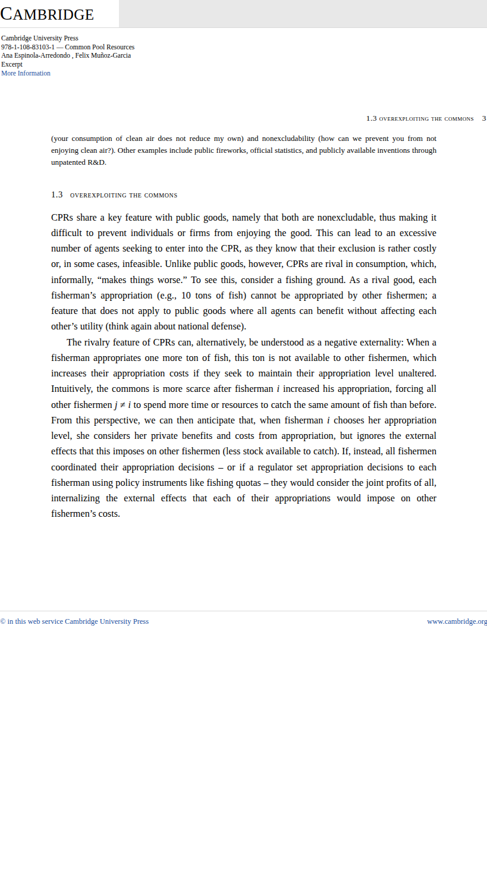CAMBRIDGE
Cambridge University Press
978-1-108-83103-1 — Common Pool Resources
Ana Espinola-Arredondo , Felix Muñoz-Garcia
Excerpt
More Information
1.3 overexploiting the commons 3
(your consumption of clean air does not reduce my own) and nonexcludability (how can we prevent you from not enjoying clean air?). Other examples include public fireworks, official statistics, and publicly available inventions through unpatented R&D.
1.3overexploiting the commons
CPRs share a key feature with public goods, namely that both are nonexcludable, thus making it difficult to prevent individuals or firms from enjoying the good. This can lead to an excessive number of agents seeking to enter into the CPR, as they know that their exclusion is rather costly or, in some cases, infeasible. Unlike public goods, however, CPRs are rival in consumption, which, informally, “makes things worse.” To see this, consider a fishing ground. As a rival good, each fisherman’s appropriation (e.g., 10 tons of fish) cannot be appropriated by other fishermen; a feature that does not apply to public goods where all agents can benefit without affecting each other’s utility (think again about national defense).
The rivalry feature of CPRs can, alternatively, be understood as a negative externality: When a fisherman appropriates one more ton of fish, this ton is not available to other fishermen, which increases their appropriation costs if they seek to maintain their appropriation level unaltered. Intuitively, the commons is more scarce after fisherman i increased his appropriation, forcing all other fishermen j ≠ i to spend more time or resources to catch the same amount of fish than before. From this perspective, we can then anticipate that, when fisherman i chooses her appropriation level, she considers her private benefits and costs from appropriation, but ignores the external effects that this imposes on other fishermen (less stock available to catch). If, instead, all fishermen coordinated their appropriation decisions – or if a regulator set appropriation decisions to each fisherman using policy instruments like fishing quotas – they would consider the joint profits of all, internalizing the external effects that each of their appropriations would impose on other fishermen’s costs.
© in this web service Cambridge University Press
www.cambridge.org